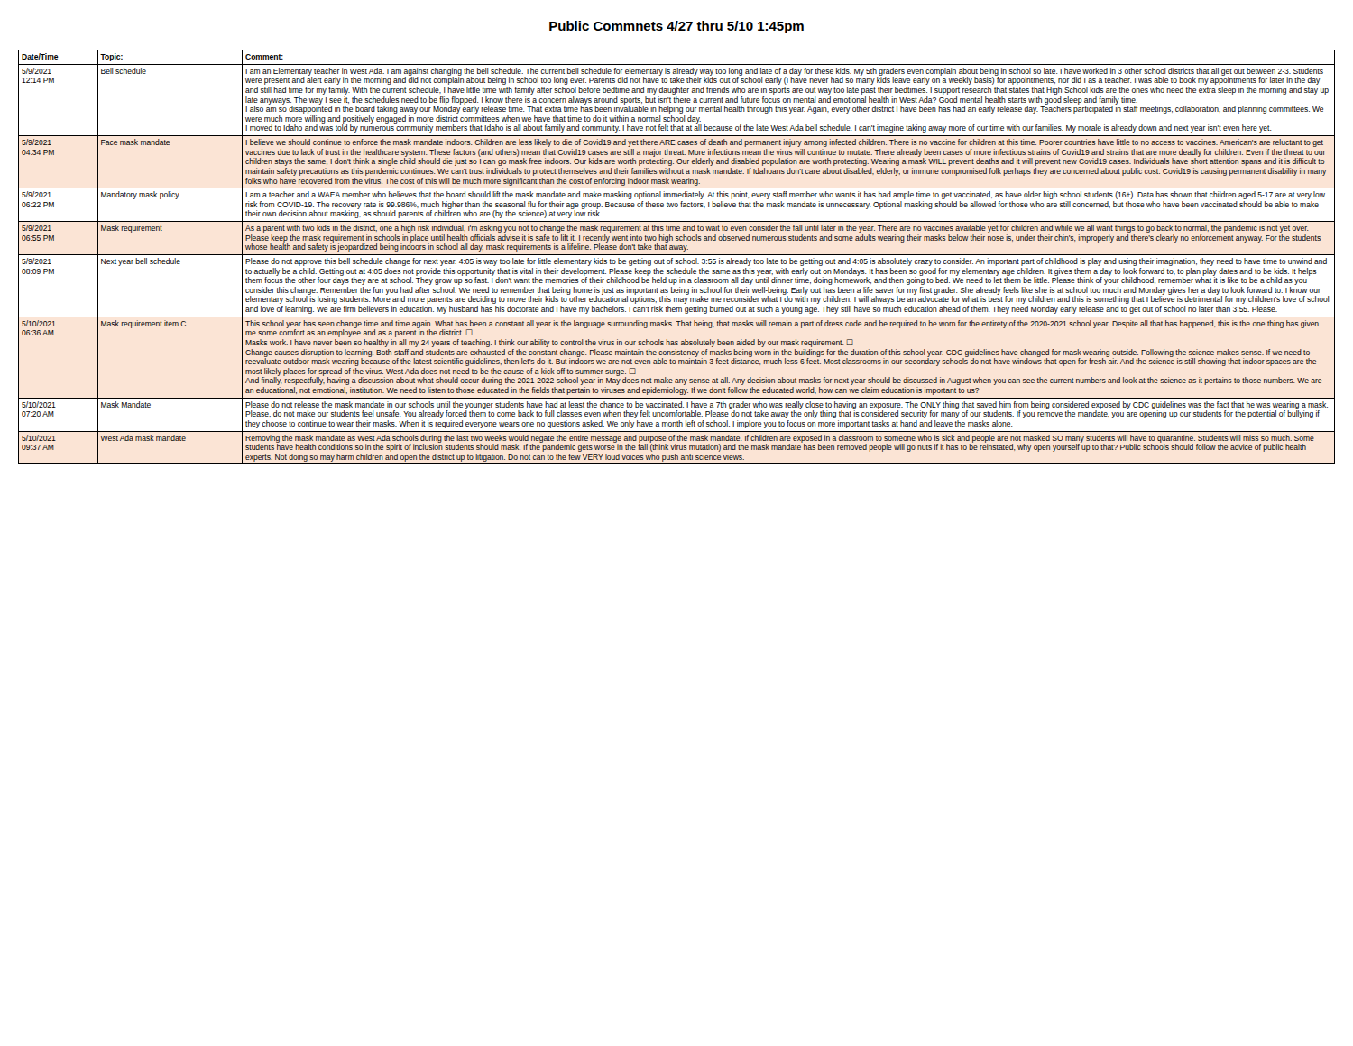Public Commnets 4/27 thru 5/10 1:45pm
| Date/Time | Topic: | Comment: |
| --- | --- | --- |
| 5/9/2021 12:14 PM | Bell schedule | I am an Elementary teacher in West Ada. I am against changing the bell schedule. The current bell schedule for elementary is already way too long and late of a day for these kids. My 5th graders even complain about being in school so late. I have worked in 3 other school districts that all get out between 2-3. Students were present and alert early in the morning and did not complain about being in school too long ever. Parents did not have to take their kids out of school early (I have never had so many kids leave early on a weekly basis) for appointments, nor did I as a teacher. I was able to book my appointments for later in the day and still had time for my family. With the current schedule, I have little time with family after school before bedtime and my daughter and friends who are in sports are out way too late past their bedtimes. I support research that states that High School kids are the ones who need the extra sleep in the morning and stay up late anyways. The way I see it, the schedules need to be flip flopped. I know there is a concern always around sports, but isn't there a current and future focus on mental and emotional health in West Ada? Good mental health starts with good sleep and family time. I also am so disappointed in the board taking away our Monday early release time. That extra time has been invaluable in helping our mental health through this year. Again, every other district I have been has had an early release day. Teachers participated in staff meetings, collaboration, and planning committees. We were much more willing and positively engaged in more district committees when we have that time to do it within a normal school day. I moved to Idaho and was told by numerous community members that Idaho is all about family and community. I have not felt that at all because of the late West Ada bell schedule. I can't imagine taking away more of our time with our families. My morale is already down and next year isn't even here yet. |
| 5/9/2021 04:34 PM | Face mask mandate | I believe we should continue to enforce the mask mandate indoors. Children are less likely to die of Covid19 and yet there ARE cases of death and permanent injury among infected children. There is no vaccine for children at this time. Poorer countries have little to no access to vaccines. American's are reluctant to get vaccines due to lack of trust in the healthcare system. These factors (and others) mean that Covid19 cases are still a major threat. More infections mean the virus will continue to mutate. There already been cases of more infectious strains of Covid19 and strains that are more deadly for children. Even if the threat to our children stays the same, I don't think a single child should die just so I can go mask free indoors. Our kids are worth protecting. Our elderly and disabled population are worth protecting. Wearing a mask WILL prevent deaths and it will prevent new Covid19 cases. Individuals have short attention spans and it is difficult to maintain safety precautions as this pandemic continues. We can't trust individuals to protect themselves and their families without a mask mandate. If Idahoans don't care about disabled, elderly, or immune compromised folk perhaps they are concerned about public cost. Covid19 is causing permanent disability in many folks who have recovered from the virus. The cost of this will be much more significant than the cost of enforcing indoor mask wearing. |
| 5/9/2021 06:22 PM | Mandatory mask policy | I am a teacher and a WAEA member who believes that the board should lift the mask mandate and make masking optional immediately. At this point, every staff member who wants it has had ample time to get vaccinated, as have older high school students (16+). Data has shown that children aged 5-17 are at very low risk from COVID-19. The recovery rate is 99.986%, much higher than the seasonal flu for their age group. Because of these two factors, I believe that the mask mandate is unnecessary. Optional masking should be allowed for those who are still concerned, but those who have been vaccinated should be able to make their own decision about masking, as should parents of children who are (by the science) at very low risk. |
| 5/9/2021 06:55 PM | Mask requirement | As a parent with two kids in the district, one a high risk individual, i'm asking you not to change the mask requirement at this time and to wait to even consider the fall until later in the year. There are no vaccines available yet for children and while we all want things to go back to normal, the pandemic is not yet over. Please keep the mask requirement in schools in place until health officials advise it is safe to lift it. I recently went into two high schools and observed numerous students and some adults wearing their masks below their nose is, under their chin's, improperly and there's clearly no enforcement anyway. For the students whose health and safety is jeopardized being indoors in school all day, mask requirements is a lifeline. Please don't take that away. |
| 5/9/2021 08:09 PM | Next year bell schedule | Please do not approve this bell schedule change for next year. 4:05 is way too late for little elementary kids to be getting out of school. 3:55 is already too late to be getting out and 4:05 is absolutely crazy to consider. An important part of childhood is play and using their imagination, they need to have time to unwind and to actually be a child. Getting out at 4:05 does not provide this opportunity that is vital in their development. Please keep the schedule the same as this year, with early out on Mondays. It has been so good for my elementary age children. It gives them a day to look forward to, to plan play dates and to be kids. It helps them focus the other four days they are at school. They grow up so fast. I don't want the memories of their childhood be held up in a classroom all day until dinner time, doing homework, and then going to bed. We need to let them be little. Please think of your childhood, remember what it is like to be a child as you consider this change. Remember the fun you had after school. We need to remember that being home is just as important as being in school for their well-being. Early out has been a life saver for my first grader. She already feels like she is at school too much and Monday gives her a day to look forward to. I know our elementary school is losing students. More and more parents are deciding to move their kids to other educational options, this may make me reconsider what I do with my children. I will always be an advocate for what is best for my children and this is something that I believe is detrimental for my children's love of school and love of learning. We are firm believers in education. My husband has his doctorate and I have my bachelors. I can't risk them getting burned out at such a young age. They still have so much education ahead of them. They need Monday early release and to get out of school no later than 3:55. Please. |
| 5/10/2021 06:36 AM | Mask requirement item C | This school year has seen change time and time again. What has been a constant all year is the language surrounding masks. That being, that masks will remain a part of dress code and be required to be worn for the entirety of the 2020-2021 school year. Despite all that has happened, this is the one thing has given me some comfort as an employee and as a parent in the district. ☐ Masks work. I have never been so healthy in all my 24 years of teaching. I think our ability to control the virus in our schools has absolutely been aided by our mask requirement. ☐ Change causes disruption to learning. Both staff and students are exhausted of the constant change. Please maintain the consistency of masks being worn in the buildings for the duration of this school year. CDC guidelines have changed for mask wearing outside. Following the science makes sense. If we need to reevaluate outdoor mask wearing because of the latest scientific guidelines, then let's do it. But indoors we are not even able to maintain 3 feet distance, much less 6 feet. Most classrooms in our secondary schools do not have windows that open for fresh air. And the science is still showing that indoor spaces are the most likely places for spread of the virus. West Ada does not need to be the cause of a kick off to summer surge. ☐ And finally, respectfully, having a discussion about what should occur during the 2021-2022 school year in May does not make any sense at all. Any decision about masks for next year should be discussed in August when you can see the current numbers and look at the science as it pertains to those numbers. We are an educational, not emotional, institution. We need to listen to those educated in the fields that pertain to viruses and epidemiology. If we don't follow the educated world, how can we claim education is important to us? |
| 5/10/2021 07:20 AM | Mask Mandate | Please do not release the mask mandate in our schools until the younger students have had at least the chance to be vaccinated. I have a 7th grader who was really close to having an exposure. The ONLY thing that saved him from being considered exposed by CDC guidelines was the fact that he was wearing a mask. Please, do not make our students feel unsafe. You already forced them to come back to full classes even when they felt uncomfortable. Please do not take away the only thing that is considered security for many of our students. If you remove the mandate, you are opening up our students for the potential of bullying if they choose to continue to wear their masks. When it is required everyone wears one no questions asked. We only have a month left of school. I implore you to focus on more important tasks at hand and leave the masks alone. |
| 5/10/2021 09:37 AM | West Ada mask mandate | Removing the mask mandate as West Ada schools during the last two weeks would negate the entire message and purpose of the mask mandate. If children are exposed in a classroom to someone who is sick and people are not masked SO many students will have to quarantine. Students will miss so much. Some students have health conditions so in the spirit of inclusion students should mask. If the pandemic gets worse in the fall (think virus mutation) and the mask mandate has been removed people will go nuts if it has to be reinstated, why open yourself up to that? Public schools should follow the advice of public health experts. Not doing so may harm children and open the district up to litigation. Do not can to the few VERY loud voices who push anti science views. |